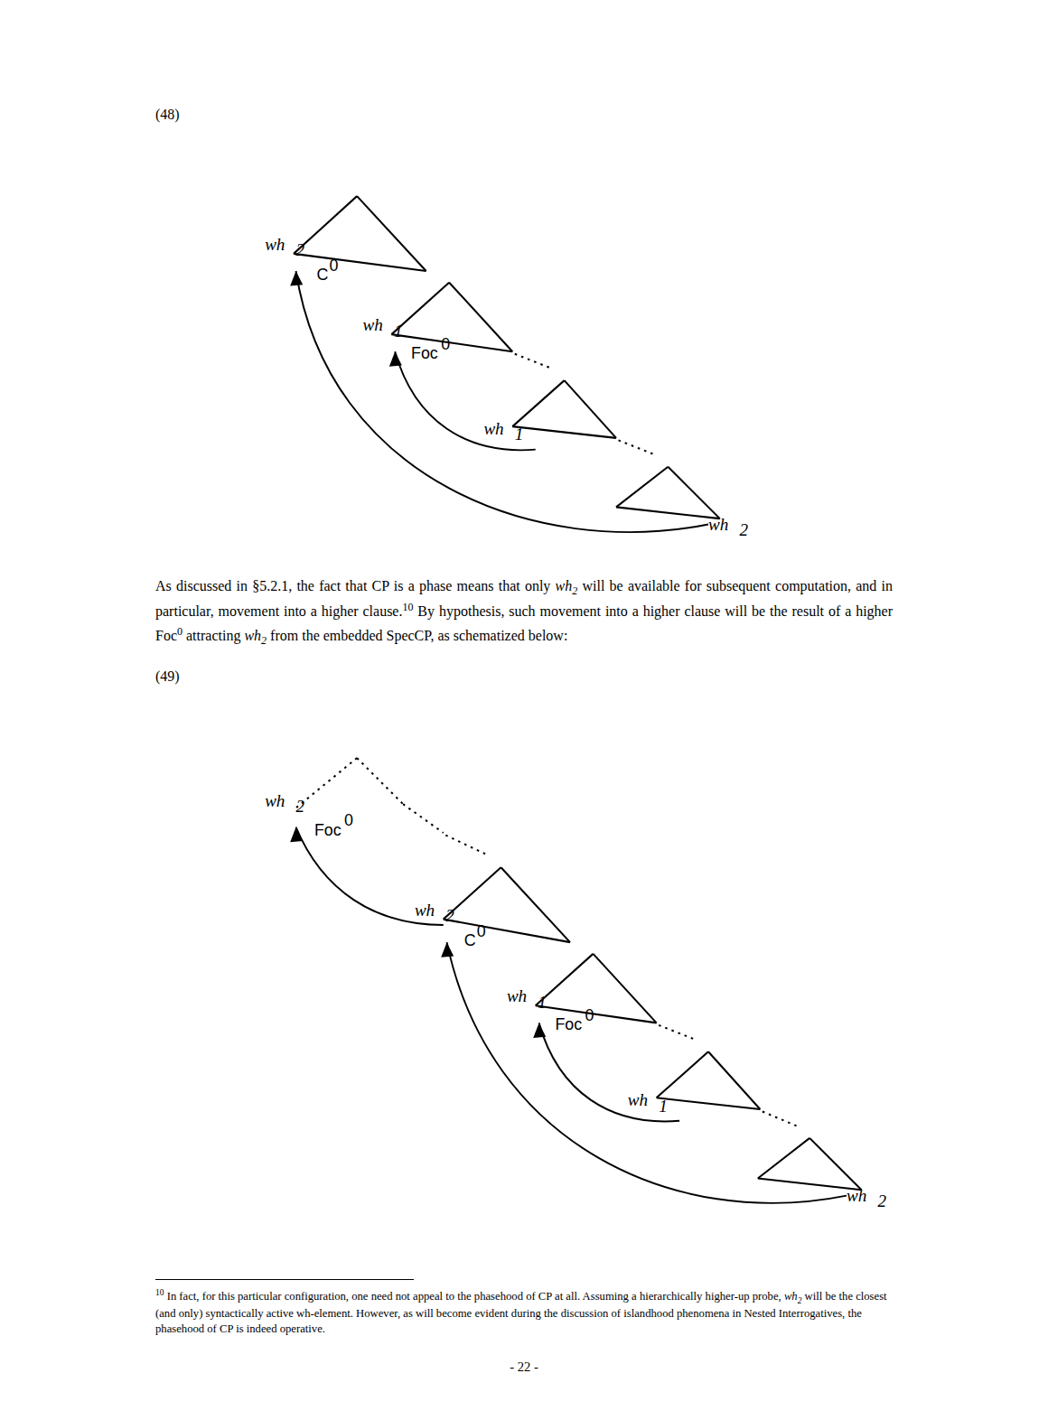(48)
wh 2 C 0 wh 1 Foc 0 wh 1 wh 2
As discussed in §5.2.1, the fact that CP is a phase means that only wh2 will be available for subsequent computation, and in particular, movement into a higher clause.10 By hypothesis, such movement into a higher clause will be the result of a higher Foc0 attracting wh2 from the embedded SpecCP, as schematized below:
(49)
wh 2 Foc 0 wh 2 C 0 wh 1 Foc 0 wh 1 wh 2
10 In fact, for this particular configuration, one need not appeal to the phasehood of CP at all. Assuming a hierarchically higher-up probe, wh2 will be the closest (and only) syntactically active wh-element. However, as will become evident during the discussion of islandhood phenomena in Nested Interrogatives, the phasehood of CP is indeed operative.
- 22 -